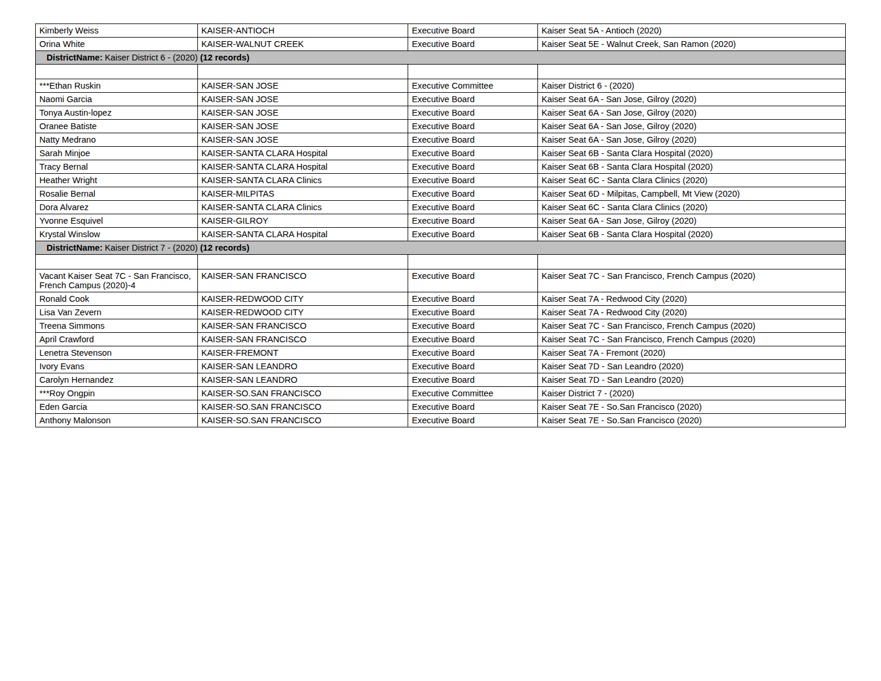| Kimberly Weiss | KAISER-ANTIOCH | Executive Board | Kaiser Seat 5A - Antioch (2020) |
| Orina White | KAISER-WALNUT CREEK | Executive Board | Kaiser Seat 5E - Walnut Creek, San Ramon (2020) |
| DistrictName: Kaiser District 6 - (2020) (12 records) |
| ***Ethan Ruskin | KAISER-SAN JOSE | Executive Committee | Kaiser District 6 - (2020) |
| Naomi Garcia | KAISER-SAN JOSE | Executive Board | Kaiser Seat 6A - San Jose, Gilroy (2020) |
| Tonya Austin-lopez | KAISER-SAN JOSE | Executive Board | Kaiser Seat 6A - San Jose, Gilroy (2020) |
| Oranee Batiste | KAISER-SAN JOSE | Executive Board | Kaiser Seat 6A - San Jose, Gilroy (2020) |
| Natty Medrano | KAISER-SAN JOSE | Executive Board | Kaiser Seat 6A - San Jose, Gilroy (2020) |
| Sarah Minjoe | KAISER-SANTA CLARA Hospital | Executive Board | Kaiser Seat 6B - Santa Clara Hospital (2020) |
| Tracy Bernal | KAISER-SANTA CLARA Hospital | Executive Board | Kaiser Seat 6B - Santa Clara Hospital (2020) |
| Heather Wright | KAISER-SANTA CLARA Clinics | Executive Board | Kaiser Seat 6C - Santa Clara Clinics (2020) |
| Rosalie Bernal | KAISER-MILPITAS | Executive Board | Kaiser Seat 6D - Milpitas, Campbell, Mt View (2020) |
| Dora Alvarez | KAISER-SANTA CLARA Clinics | Executive Board | Kaiser Seat 6C - Santa Clara Clinics (2020) |
| Yvonne Esquivel | KAISER-GILROY | Executive Board | Kaiser Seat 6A - San Jose, Gilroy (2020) |
| Krystal Winslow | KAISER-SANTA CLARA Hospital | Executive Board | Kaiser Seat 6B - Santa Clara Hospital (2020) |
| DistrictName: Kaiser District 7 - (2020) (12 records) |
| Vacant Kaiser Seat 7C - San Francisco, French Campus (2020)-4 | KAISER-SAN FRANCISCO | Executive Board | Kaiser Seat 7C - San Francisco, French Campus (2020) |
| Ronald Cook | KAISER-REDWOOD CITY | Executive Board | Kaiser Seat 7A - Redwood City (2020) |
| Lisa Van Zevern | KAISER-REDWOOD CITY | Executive Board | Kaiser Seat 7A - Redwood City (2020) |
| Treena Simmons | KAISER-SAN FRANCISCO | Executive Board | Kaiser Seat 7C - San Francisco, French Campus (2020) |
| April Crawford | KAISER-SAN FRANCISCO | Executive Board | Kaiser Seat 7C - San Francisco, French Campus (2020) |
| Lenetra Stevenson | KAISER-FREMONT | Executive Board | Kaiser Seat 7A - Fremont (2020) |
| Ivory Evans | KAISER-SAN LEANDRO | Executive Board | Kaiser Seat 7D - San Leandro (2020) |
| Carolyn Hernandez | KAISER-SAN LEANDRO | Executive Board | Kaiser Seat 7D - San Leandro (2020) |
| ***Roy Ongpin | KAISER-SO.SAN FRANCISCO | Executive Committee | Kaiser District 7 - (2020) |
| Eden Garcia | KAISER-SO.SAN FRANCISCO | Executive Board | Kaiser Seat 7E - So.San Francisco (2020) |
| Anthony Malonson | KAISER-SO.SAN FRANCISCO | Executive Board | Kaiser Seat 7E - So.San Francisco (2020) |